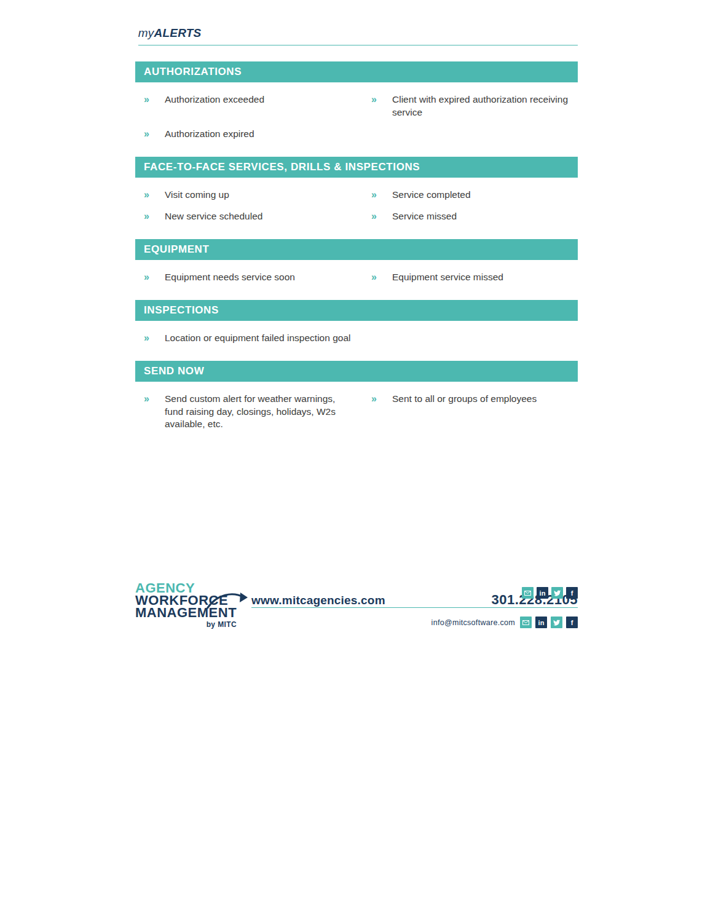my ALERTS
Authorizations
Authorization exceeded
Authorization expired
Client with expired authorization receiving service
Face-to-Face Services, Drills & Inspections
Visit coming up
New service scheduled
Service completed
Service missed
Equipment
Equipment needs service soon
Equipment service missed
Inspections
Location or equipment failed inspection goal
Send Now
Send custom alert for weather warnings, fund raising day, closings, holidays, W2s available, etc.
Sent to all or groups of employees
Agency Workforce Management by MITC
in f
www.mitcagencies.com 301.228.2105
info@mitcsoftware.com in f